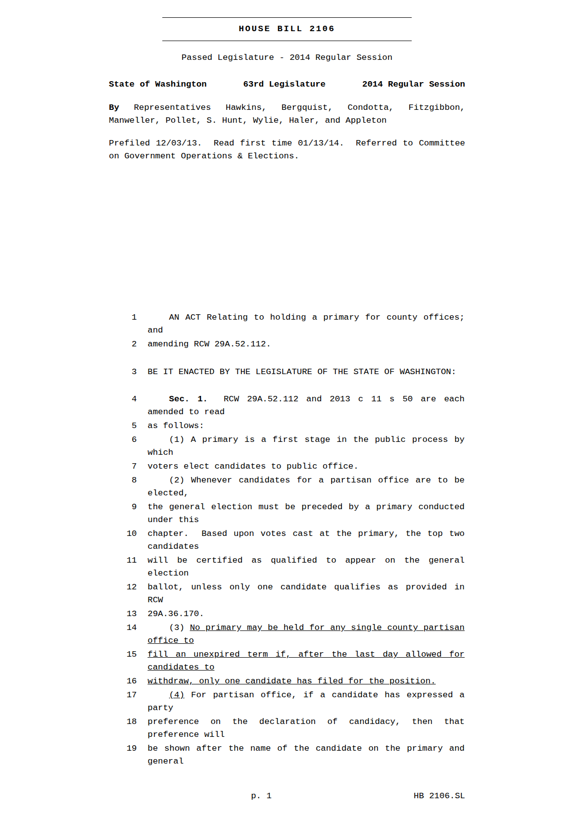HOUSE BILL 2106
Passed Legislature - 2014 Regular Session
State of Washington 63rd Legislature 2014 Regular Session
By Representatives Hawkins, Bergquist, Condotta, Fitzgibbon, Manweller, Pollet, S. Hunt, Wylie, Haler, and Appleton
Prefiled 12/03/13. Read first time 01/13/14. Referred to Committee on Government Operations & Elections.
| 1 | AN ACT Relating to holding a primary for county offices; and |
| 2 | amending RCW 29A.52.112. |
| 3 | BE IT ENACTED BY THE LEGISLATURE OF THE STATE OF WASHINGTON: |
| 4 | Sec. 1. RCW 29A.52.112 and 2013 c 11 s 50 are each amended to read |
| 5 | as follows: |
| 6 | (1) A primary is a first stage in the public process by which |
| 7 | voters elect candidates to public office. |
| 8 | (2) Whenever candidates for a partisan office are to be elected, |
| 9 | the general election must be preceded by a primary conducted under this |
| 10 | chapter. Based upon votes cast at the primary, the top two candidates |
| 11 | will be certified as qualified to appear on the general election |
| 12 | ballot, unless only one candidate qualifies as provided in RCW |
| 13 | 29A.36.170. |
| 14 | (3) No primary may be held for any single county partisan office to |
| 15 | fill an unexpired term if, after the last day allowed for candidates to |
| 16 | withdraw, only one candidate has filed for the position. |
| 17 | (4) For partisan office, if a candidate has expressed a party |
| 18 | preference on the declaration of candidacy, then that preference will |
| 19 | be shown after the name of the candidate on the primary and general |
p. 1 HB 2106.SL